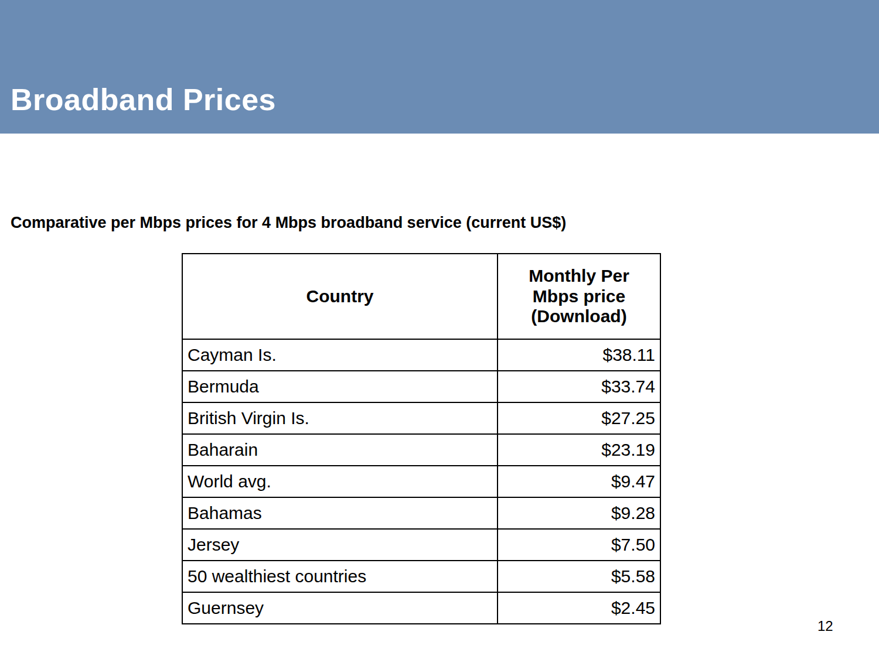Broadband Prices
Comparative per Mbps prices for 4 Mbps broadband service (current US$)
| Country | Monthly Per Mbps price (Download) |
| --- | --- |
| Cayman Is. | $38.11 |
| Bermuda | $33.74 |
| British Virgin Is. | $27.25 |
| Baharain | $23.19 |
| World avg. | $9.47 |
| Bahamas | $9.28 |
| Jersey | $7.50 |
| 50 wealthiest countries | $5.58 |
| Guernsey | $2.45 |
12